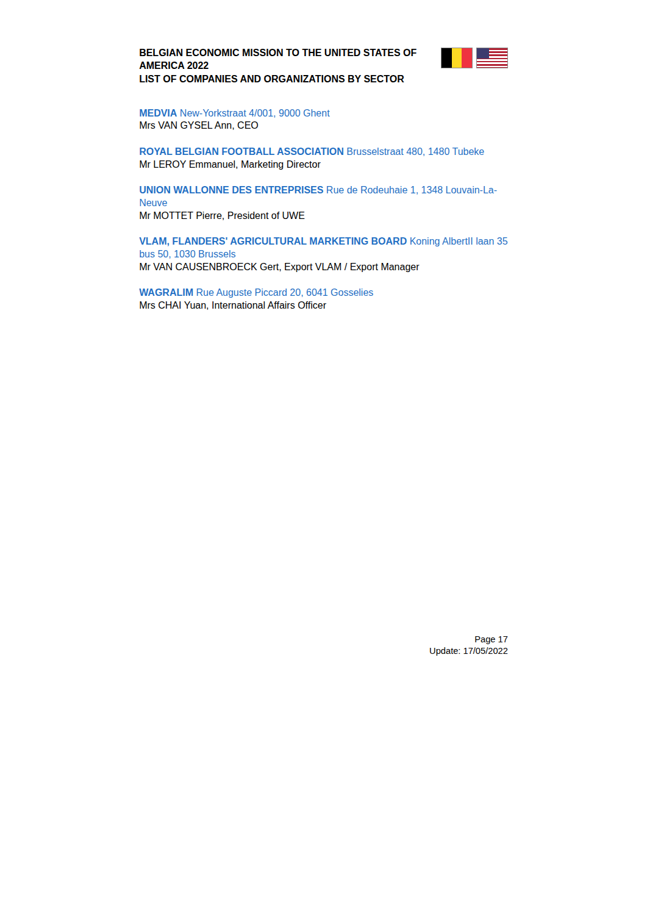BELGIAN ECONOMIC MISSION TO THE UNITED STATES OF AMERICA 2022
LIST OF COMPANIES AND ORGANIZATIONS BY SECTOR
MEDVIA New-Yorkstraat 4/001, 9000 Ghent
Mrs VAN GYSEL Ann, CEO
ROYAL BELGIAN FOOTBALL ASSOCIATION Brusselstraat 480, 1480 Tubeke
Mr LEROY Emmanuel, Marketing Director
UNION WALLONNE DES ENTREPRISES Rue de Rodeuhaie 1, 1348 Louvain-La-Neuve
Mr MOTTET Pierre, President of UWE
VLAM, FLANDERS' AGRICULTURAL MARKETING BOARD Koning AlbertII laan 35 bus 50, 1030 Brussels
Mr VAN CAUSENBROECK Gert, Export VLAM / Export Manager
WAGRALIM Rue Auguste Piccard 20, 6041 Gosselies
Mrs CHAI Yuan, International Affairs Officer
Page 17
Update: 17/05/2022